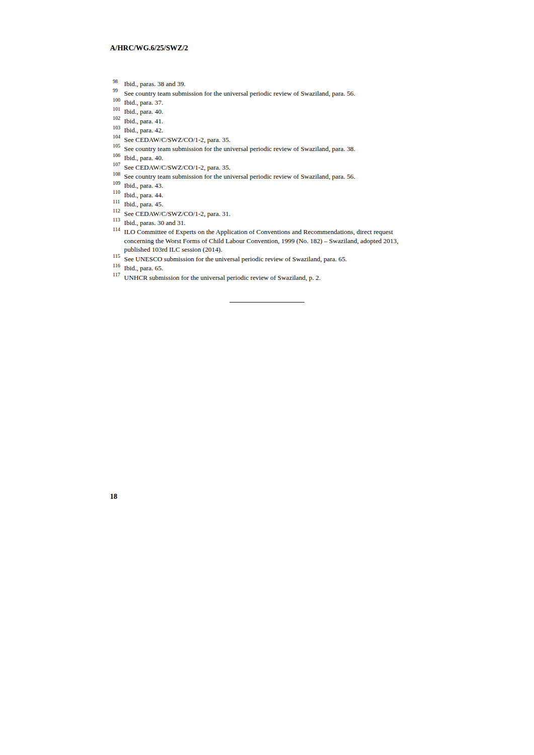A/HRC/WG.6/25/SWZ/2
Ibid., paras. 38 and 39.
See country team submission for the universal periodic review of Swaziland, para. 56.
Ibid., para. 37.
Ibid., para. 40.
Ibid., para. 41.
Ibid., para. 42.
See CEDAW/C/SWZ/CO/1-2, para. 35.
See country team submission for the universal periodic review of Swaziland, para. 38.
Ibid., para. 40.
See CEDAW/C/SWZ/CO/1-2, para. 35.
See country team submission for the universal periodic review of Swaziland, para. 56.
Ibid., para. 43.
Ibid., para. 44.
Ibid., para. 45.
See CEDAW/C/SWZ/CO/1-2, para. 31.
Ibid., paras. 30 and 31.
ILO Committee of Experts on the Application of Conventions and Recommendations, direct request concerning the Worst Forms of Child Labour Convention, 1999 (No. 182) – Swaziland, adopted 2013, published 103rd ILC session (2014).
See UNESCO submission for the universal periodic review of Swaziland, para. 65.
Ibid., para. 65.
UNHCR submission for the universal periodic review of Swaziland, p. 2.
18